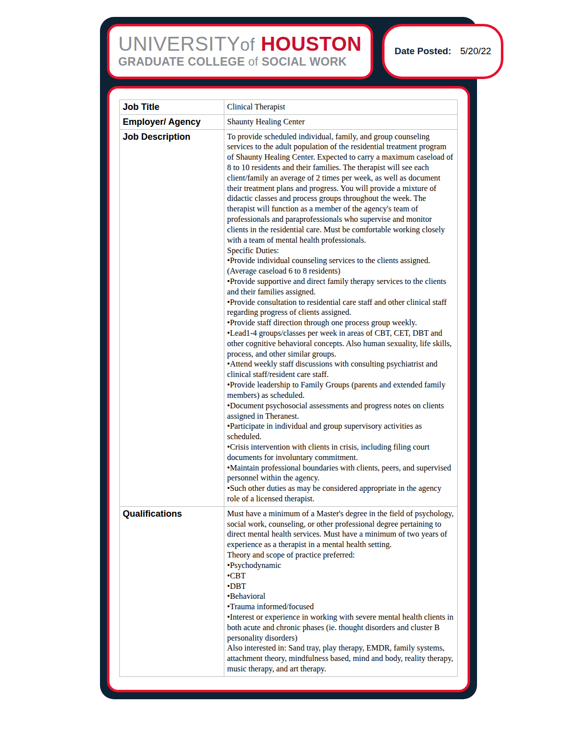UNIVERSITYof HOUSTON
GRADUATE COLLEGE of SOCIAL WORK
Date Posted:
5/20/22
| Job Title | Clinical Therapist |
| Employer/ Agency | Shaunty Healing Center |
| Job Description | To provide scheduled individual, family, and group counseling services to the adult population of the residential treatment program of Shaunty Healing Center. Expected to carry a maximum caseload of 8 to 10 residents and their families. The therapist will see each client/family an average of 2 times per week, as well as document their treatment plans and progress. You will provide a mixture of didactic classes and process groups throughout the week. The therapist will function as a member of the agency's team of professionals and paraprofessionals who supervise and monitor clients in the residential care. Must be comfortable working closely with a team of mental health professionals. Specific Duties: •Provide individual counseling services to the clients assigned. (Average caseload 6 to 8 residents) •Provide supportive and direct family therapy services to the clients and their families assigned. •Provide consultation to residential care staff and other clinical staff regarding progress of clients assigned. •Provide staff direction through one process group weekly. •Lead1-4 groups/classes per week in areas of CBT, CET, DBT and other cognitive behavioral concepts. Also human sexuality, life skills, process, and other similar groups. •Attend weekly staff discussions with consulting psychiatrist and clinical staff/resident care staff. •Provide leadership to Family Groups (parents and extended family members) as scheduled. •Document psychosocial assessments and progress notes on clients assigned in Theranest. •Participate in individual and group supervisory activities as scheduled. •Crisis intervention with clients in crisis, including filing court documents for involuntary commitment. •Maintain professional boundaries with clients, peers, and supervised personnel within the agency. •Such other duties as may be considered appropriate in the agency role of a licensed therapist. |
| Qualifications | Must have a minimum of a Master's degree in the field of psychology, social work, counseling, or other professional degree pertaining to direct mental health services. Must have a minimum of two years of experience as a therapist in a mental health setting. Theory and scope of practice preferred: •Psychodynamic •CBT •DBT •Behavioral •Trauma informed/focused •Interest or experience in working with severe mental health clients in both acute and chronic phases (ie. thought disorders and cluster B personality disorders) Also interested in: Sand tray, play therapy, EMDR, family systems, attachment theory, mindfulness based, mind and body, reality therapy, music therapy, and art therapy. |